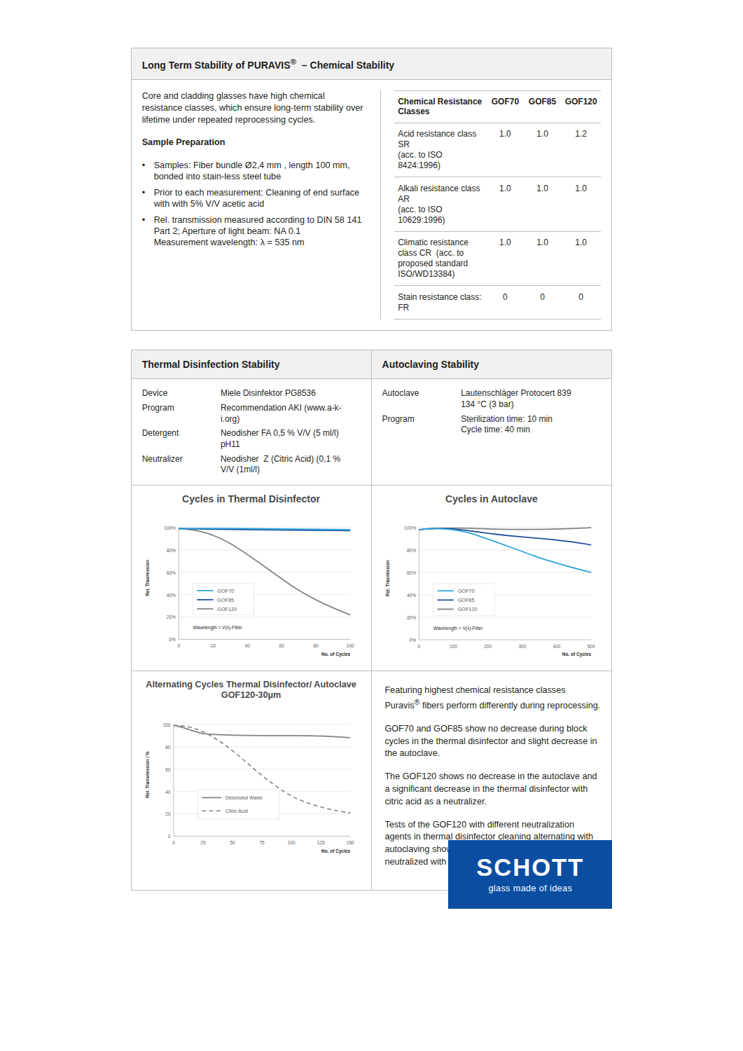Long Term Stability of PURAVIS® – Chemical Stability
Core and cladding glasses have high chemical resistance classes, which ensure long-term stability over lifetime under repeated reprocessing cycles.
Sample Preparation
Samples: Fiber bundle Ø2,4 mm , length 100 mm, bonded into stain-less steel tube
Prior to each measurement: Cleaning of end surface with with 5% V/V acetic acid
Rel. transmission measured according to DIN 58 141 Part 2; Aperture of light beam: NA 0.1 Measurement wavelength: λ = 535 nm
| Chemical Resistance Classes | GOF70 | GOF85 | GOF120 |
| --- | --- | --- | --- |
| Acid resistance class SR (acc. to ISO 8424:1996) | 1.0 | 1.0 | 1.2 |
| Alkali resistance class AR (acc. to ISO 10629:1996) | 1.0 | 1.0 | 1.0 |
| Climatic resistance class CR (acc. to proposed standard ISO/WD13384) | 1.0 | 1.0 | 1.0 |
| Stain resistance class: FR | 0 | 0 | 0 |
Thermal Disinfection Stability
| Device | Miele Disinfektor PG8536 |
| Program | Recommendation AKI (www.a-k-i.org) |
| Detergent | Neodisher FA 0,5 % V/V (5 ml/l) pH11 |
| Neutralizer | Neodisher Z (Citric Acid) (0,1 % V/V (1ml/l) |
Autoclaving Stability
| Autoclave | Lautenschläger Protocert 839 134 °C (3 bar) |
| Program | Sterilization time: 10 min Cycle time: 40 min |
Cycles in Thermal Disinfector
Rel. Trasmission 100% 80% 60% 40% 20% 0% 0 20 40 60 80 100 No. of Cycles GOF70 GOF85 GOF120 Wavelength = V(λ)-Filter
Cycles in Autoclave
Rel. Trasmission 100% 80% 60% 40% 20% 0% 0 100 200 300 400 500 No. of Cycles GOF70 GOF85 GOF120 Wavelength = V(λ)-Filter
Alternating Cycles Thermal Disinfector/ Autoclave
GOF120-30µm
Rel. Transmission / % 100 80 60 40 20 0 0 25 50 75 100 125 150 No. of Cycles Deionized Water Citric Acid
Featuring highest chemical resistance classes Puravis® fibers perform differently during reprocessing.
GOF70 and GOF85 show no decrease during block cycles in the thermal disinfector and slight decrease in the autoclave.
The GOF120 shows no decrease in the autoclave and a significant decrease in the thermal disinfector with citric acid as a neutralizer.
Tests of the GOF120 with different neutralization agents in thermal disinfector cleaning alternating with autoclaving show only a slight decrease when neutralized with deionized water.
SCHOTT
glass made of ideas